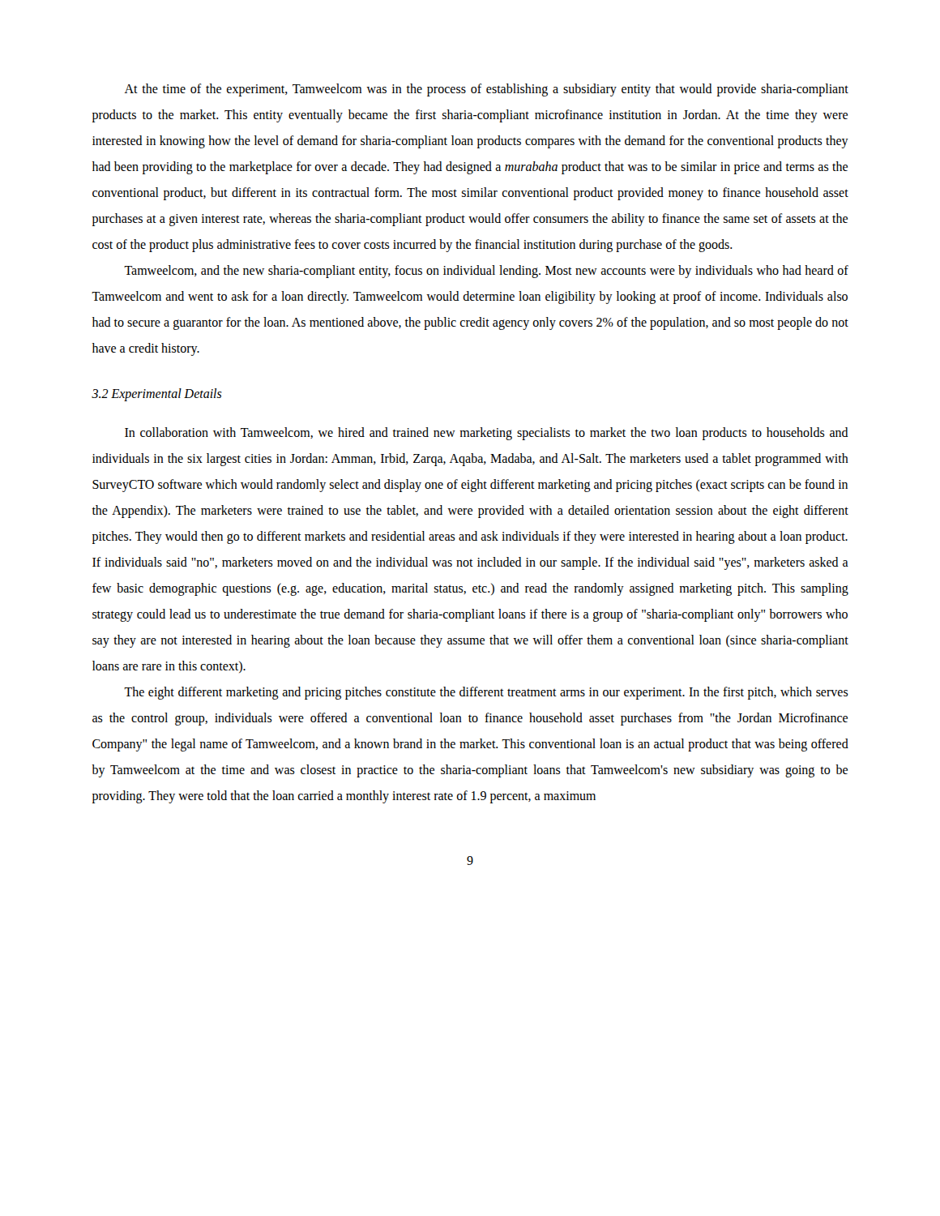At the time of the experiment, Tamweelcom was in the process of establishing a subsidiary entity that would provide sharia-compliant products to the market. This entity eventually became the first sharia-compliant microfinance institution in Jordan. At the time they were interested in knowing how the level of demand for sharia-compliant loan products compares with the demand for the conventional products they had been providing to the marketplace for over a decade. They had designed a murabaha product that was to be similar in price and terms as the conventional product, but different in its contractual form. The most similar conventional product provided money to finance household asset purchases at a given interest rate, whereas the sharia-compliant product would offer consumers the ability to finance the same set of assets at the cost of the product plus administrative fees to cover costs incurred by the financial institution during purchase of the goods.
Tamweelcom, and the new sharia-compliant entity, focus on individual lending. Most new accounts were by individuals who had heard of Tamweelcom and went to ask for a loan directly. Tamweelcom would determine loan eligibility by looking at proof of income. Individuals also had to secure a guarantor for the loan. As mentioned above, the public credit agency only covers 2% of the population, and so most people do not have a credit history.
3.2 Experimental Details
In collaboration with Tamweelcom, we hired and trained new marketing specialists to market the two loan products to households and individuals in the six largest cities in Jordan: Amman, Irbid, Zarqa, Aqaba, Madaba, and Al-Salt. The marketers used a tablet programmed with SurveyCTO software which would randomly select and display one of eight different marketing and pricing pitches (exact scripts can be found in the Appendix). The marketers were trained to use the tablet, and were provided with a detailed orientation session about the eight different pitches. They would then go to different markets and residential areas and ask individuals if they were interested in hearing about a loan product. If individuals said "no", marketers moved on and the individual was not included in our sample. If the individual said "yes", marketers asked a few basic demographic questions (e.g. age, education, marital status, etc.) and read the randomly assigned marketing pitch. This sampling strategy could lead us to underestimate the true demand for sharia-compliant loans if there is a group of "sharia-compliant only" borrowers who say they are not interested in hearing about the loan because they assume that we will offer them a conventional loan (since sharia-compliant loans are rare in this context).
The eight different marketing and pricing pitches constitute the different treatment arms in our experiment. In the first pitch, which serves as the control group, individuals were offered a conventional loan to finance household asset purchases from "the Jordan Microfinance Company" the legal name of Tamweelcom, and a known brand in the market. This conventional loan is an actual product that was being offered by Tamweelcom at the time and was closest in practice to the sharia-compliant loans that Tamweelcom's new subsidiary was going to be providing. They were told that the loan carried a monthly interest rate of 1.9 percent, a maximum
9